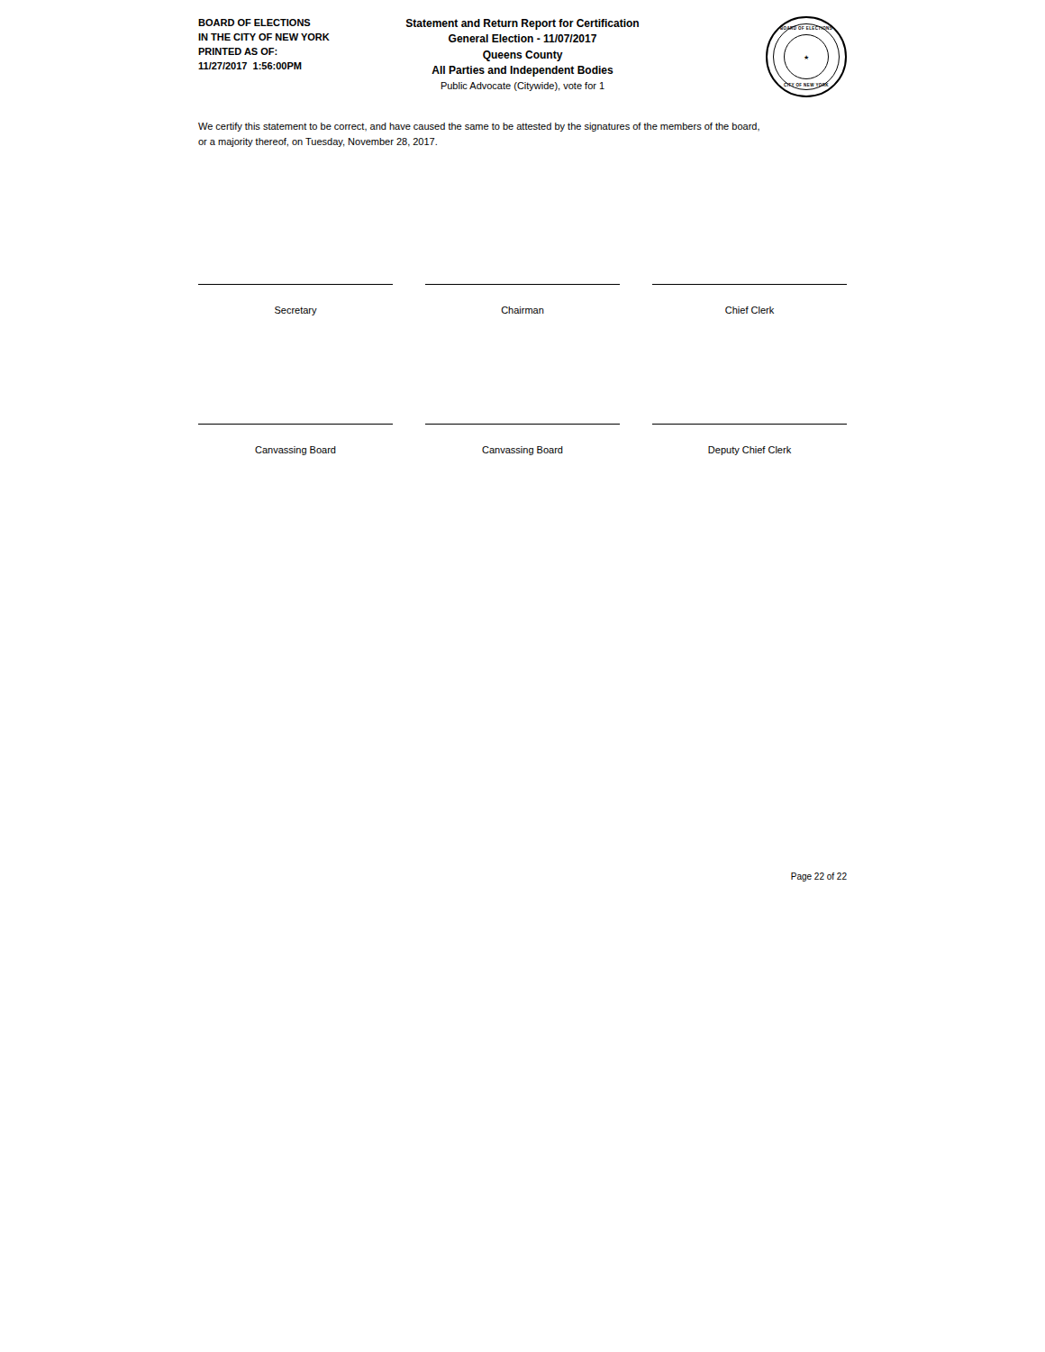BOARD OF ELECTIONS
IN THE CITY OF NEW YORK
PRINTED AS OF:
11/27/2017 1:56:00PM
Statement and Return Report for Certification
General Election - 11/07/2017
Queens County
All Parties and Independent Bodies
Public Advocate (Citywide), vote for 1
BOARD OF ELECTIONS
★
CITY OF NEW YORK
We certify this statement to be correct, and have caused the same to be attested by the signatures of the members of the board,
or a majority thereof, on Tuesday, November 28, 2017.
Secretary
Chairman
Chief Clerk
Canvassing Board
Canvassing Board
Deputy Chief Clerk
Page 22 of 22